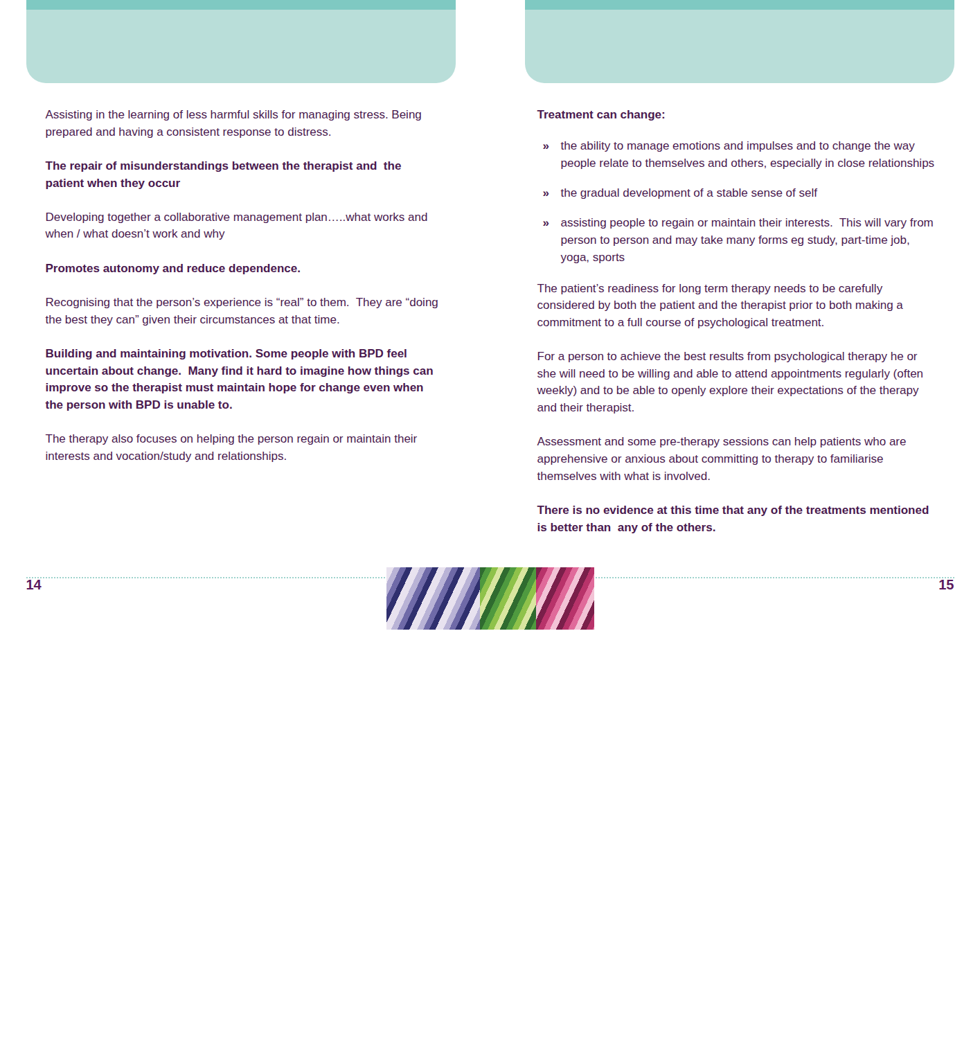Assisting in the learning of less harmful skills for managing stress. Being prepared and having a consistent response to distress.
The repair of misunderstandings between the therapist and the patient when they occur
Developing together a collaborative management plan…..what works and when / what doesn’t work and why
Promotes autonomy and reduce dependence.
Recognising that the person’s experience is “real” to them. They are “doing the best they can” given their circumstances at that time.
Building and maintaining motivation. Some people with BPD feel uncertain about change. Many find it hard to imagine how things can improve so the therapist must maintain hope for change even when the person with BPD is unable to.
The therapy also focuses on helping the person regain or maintain their interests and vocation/study and relationships.
14
Treatment can change:
the ability to manage emotions and impulses and to change the way people relate to themselves and others, especially in close relationships
the gradual development of a stable sense of self
assisting people to regain or maintain their interests. This will vary from person to person and may take many forms eg study, part-time job, yoga, sports
The patient’s readiness for long term therapy needs to be carefully considered by both the patient and the therapist prior to both making a commitment to a full course of psychological treatment.
For a person to achieve the best results from psychological therapy he or she will need to be willing and able to attend appointments regularly (often weekly) and to be able to openly explore their expectations of the therapy and their therapist.
Assessment and some pre-therapy sessions can help patients who are apprehensive or anxious about committing to therapy to familiarise themselves with what is involved.
There is no evidence at this time that any of the treatments mentioned is better than any of the others.
15